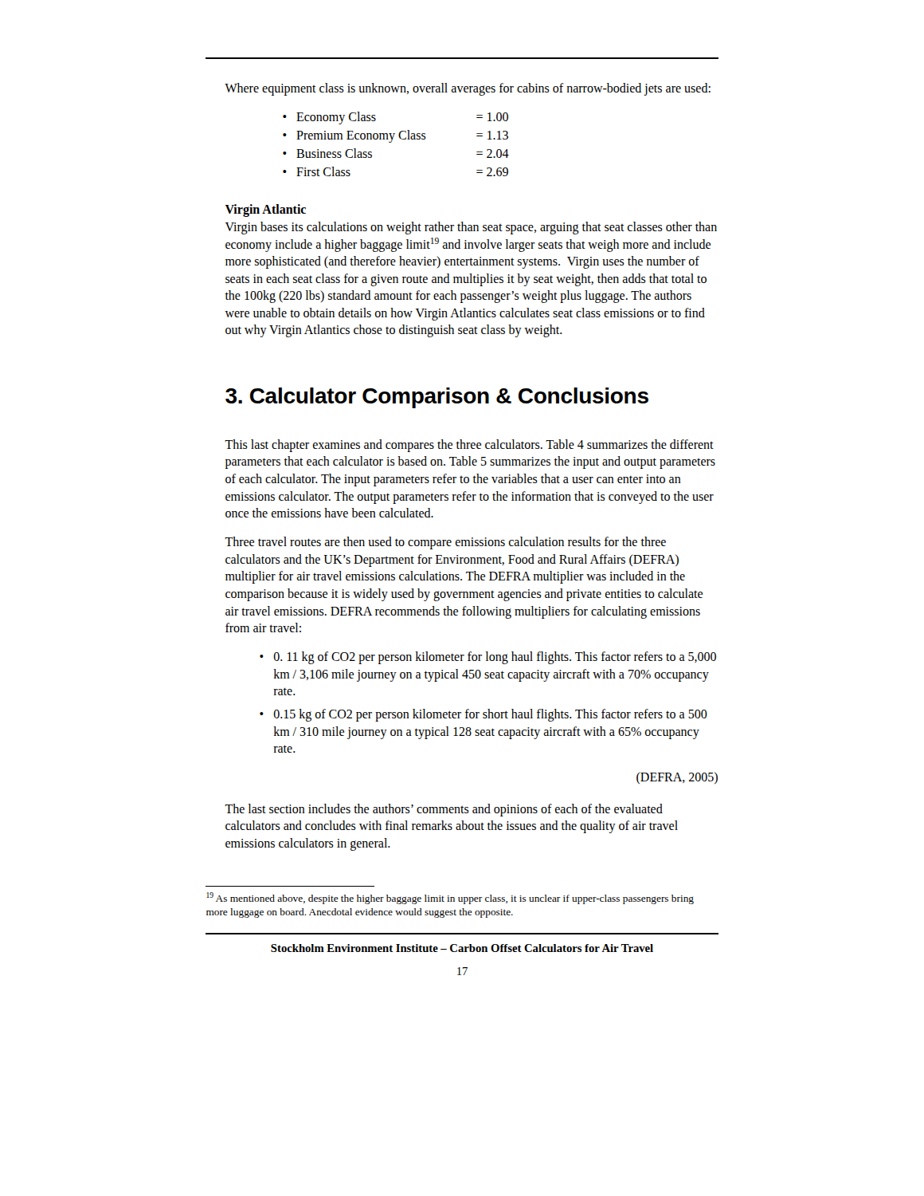Where equipment class is unknown, overall averages for cabins of narrow-bodied jets are used:
Economy Class= 1.00
Premium Economy Class= 1.13
Business Class= 2.04
First Class= 2.69
Virgin Atlantic
Virgin bases its calculations on weight rather than seat space, arguing that seat classes other than economy include a higher baggage limit19 and involve larger seats that weigh more and include more sophisticated (and therefore heavier) entertainment systems. Virgin uses the number of seats in each seat class for a given route and multiplies it by seat weight, then adds that total to the 100kg (220 lbs) standard amount for each passenger’s weight plus luggage. The authors were unable to obtain details on how Virgin Atlantics calculates seat class emissions or to find out why Virgin Atlantics chose to distinguish seat class by weight.
3. Calculator Comparison & Conclusions
This last chapter examines and compares the three calculators. Table 4 summarizes the different parameters that each calculator is based on. Table 5 summarizes the input and output parameters of each calculator. The input parameters refer to the variables that a user can enter into an emissions calculator. The output parameters refer to the information that is conveyed to the user once the emissions have been calculated.
Three travel routes are then used to compare emissions calculation results for the three calculators and the UK’s Department for Environment, Food and Rural Affairs (DEFRA) multiplier for air travel emissions calculations. The DEFRA multiplier was included in the comparison because it is widely used by government agencies and private entities to calculate air travel emissions. DEFRA recommends the following multipliers for calculating emissions from air travel:
0. 11 kg of CO2 per person kilometer for long haul flights. This factor refers to a 5,000 km / 3,106 mile journey on a typical 450 seat capacity aircraft with a 70% occupancy rate.
0.15 kg of CO2 per person kilometer for short haul flights. This factor refers to a 500 km / 310 mile journey on a typical 128 seat capacity aircraft with a 65% occupancy rate.
(DEFRA, 2005)
The last section includes the authors’ comments and opinions of each of the evaluated calculators and concludes with final remarks about the issues and the quality of air travel emissions calculators in general.
19 As mentioned above, despite the higher baggage limit in upper class, it is unclear if upper-class passengers bring more luggage on board. Anecdotal evidence would suggest the opposite.
Stockholm Environment Institute – Carbon Offset Calculators for Air Travel
17